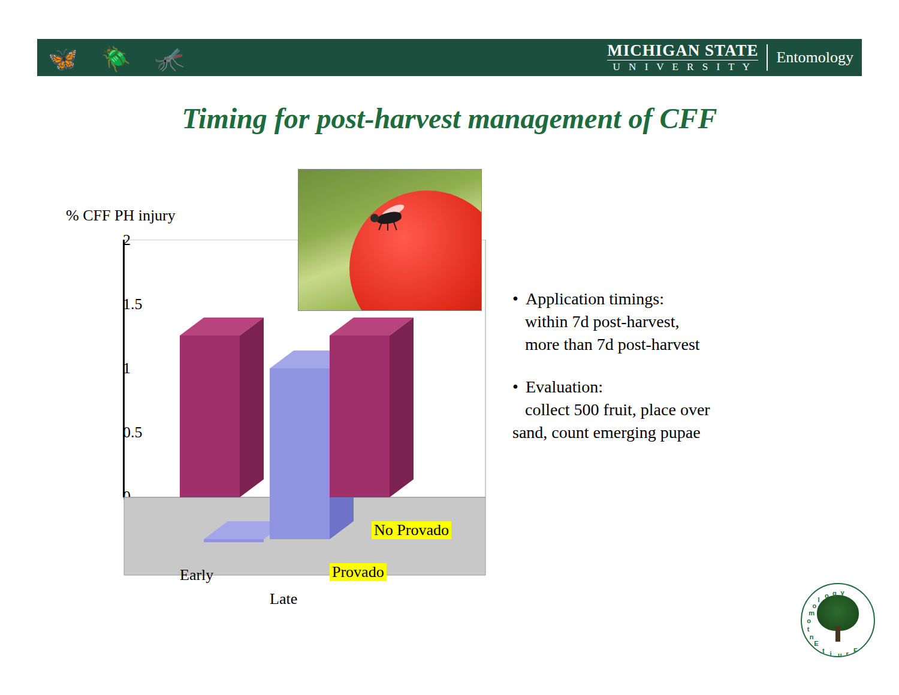🦋 🪲 🦟
MICHIGAN STATE
U N I V E R S I T Y
Entomology
Timing for post-harvest management of CFF
% CFF PH injury
2
1.5
1
0.5
0
Early
Late
No Provado
Provado
•Application timings:
within 7d post-harvest,
more than 7d post-harvest
•Evaluation:
collect 500 fruit, place over
sand, count emerging pupae
F r u i t E n t o m o l o g y